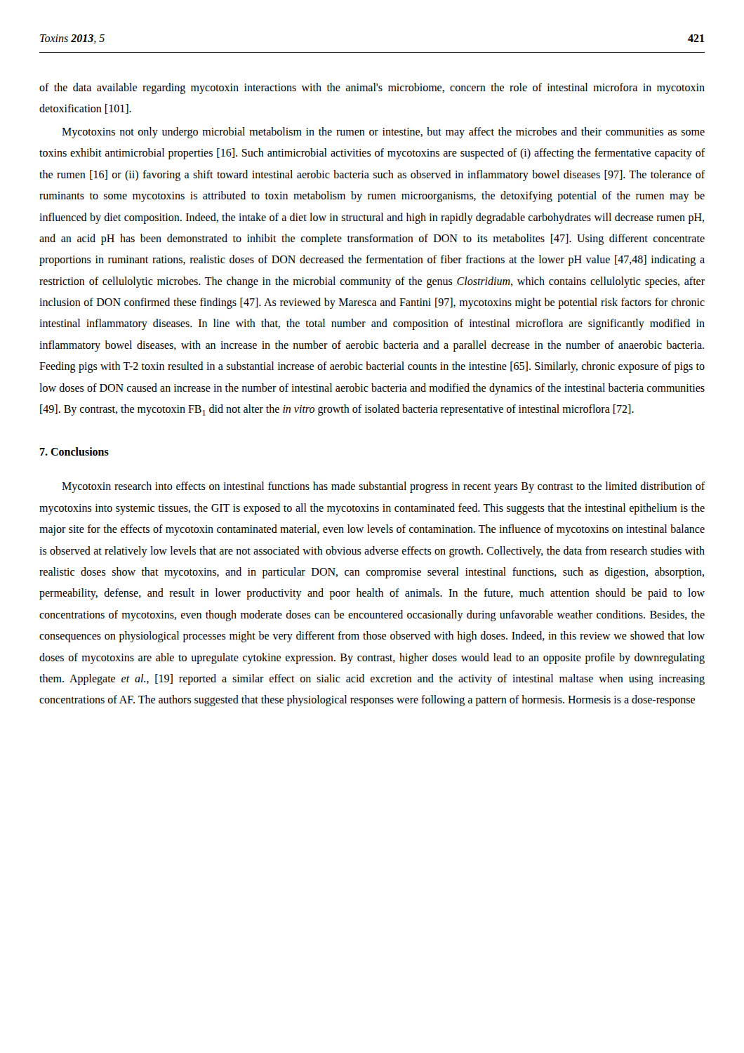Toxins 2013, 5 421
of the data available regarding mycotoxin interactions with the animal's microbiome, concern the role of intestinal microfora in mycotoxin detoxification [101].
Mycotoxins not only undergo microbial metabolism in the rumen or intestine, but may affect the microbes and their communities as some toxins exhibit antimicrobial properties [16]. Such antimicrobial activities of mycotoxins are suspected of (i) affecting the fermentative capacity of the rumen [16] or (ii) favoring a shift toward intestinal aerobic bacteria such as observed in inflammatory bowel diseases [97]. The tolerance of ruminants to some mycotoxins is attributed to toxin metabolism by rumen microorganisms, the detoxifying potential of the rumen may be influenced by diet composition. Indeed, the intake of a diet low in structural and high in rapidly degradable carbohydrates will decrease rumen pH, and an acid pH has been demonstrated to inhibit the complete transformation of DON to its metabolites [47]. Using different concentrate proportions in ruminant rations, realistic doses of DON decreased the fermentation of fiber fractions at the lower pH value [47,48] indicating a restriction of cellulolytic microbes. The change in the microbial community of the genus Clostridium, which contains cellulolytic species, after inclusion of DON confirmed these findings [47]. As reviewed by Maresca and Fantini [97], mycotoxins might be potential risk factors for chronic intestinal inflammatory diseases. In line with that, the total number and composition of intestinal microflora are significantly modified in inflammatory bowel diseases, with an increase in the number of aerobic bacteria and a parallel decrease in the number of anaerobic bacteria. Feeding pigs with T-2 toxin resulted in a substantial increase of aerobic bacterial counts in the intestine [65]. Similarly, chronic exposure of pigs to low doses of DON caused an increase in the number of intestinal aerobic bacteria and modified the dynamics of the intestinal bacteria communities [49]. By contrast, the mycotoxin FB1 did not alter the in vitro growth of isolated bacteria representative of intestinal microflora [72].
7. Conclusions
Mycotoxin research into effects on intestinal functions has made substantial progress in recent years By contrast to the limited distribution of mycotoxins into systemic tissues, the GIT is exposed to all the mycotoxins in contaminated feed. This suggests that the intestinal epithelium is the major site for the effects of mycotoxin contaminated material, even low levels of contamination. The influence of mycotoxins on intestinal balance is observed at relatively low levels that are not associated with obvious adverse effects on growth. Collectively, the data from research studies with realistic doses show that mycotoxins, and in particular DON, can compromise several intestinal functions, such as digestion, absorption, permeability, defense, and result in lower productivity and poor health of animals. In the future, much attention should be paid to low concentrations of mycotoxins, even though moderate doses can be encountered occasionally during unfavorable weather conditions. Besides, the consequences on physiological processes might be very different from those observed with high doses. Indeed, in this review we showed that low doses of mycotoxins are able to upregulate cytokine expression. By contrast, higher doses would lead to an opposite profile by downregulating them. Applegate et al., [19] reported a similar effect on sialic acid excretion and the activity of intestinal maltase when using increasing concentrations of AF. The authors suggested that these physiological responses were following a pattern of hormesis. Hormesis is a dose-response